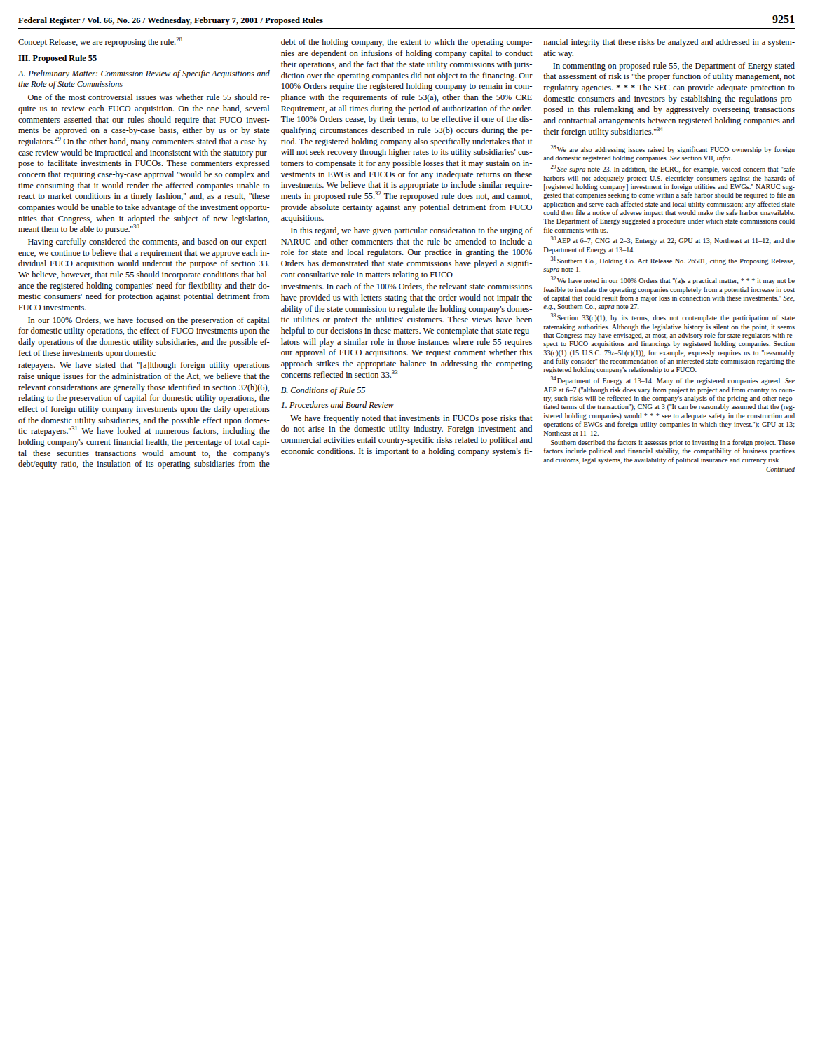Federal Register / Vol. 66, No. 26 / Wednesday, February 7, 2001 / Proposed Rules
9251
Concept Release, we are reproposing the rule.28
III. Proposed Rule 55
A. Preliminary Matter: Commission Review of Specific Acquisitions and the Role of State Commissions
One of the most controversial issues was whether rule 55 should require us to review each FUCO acquisition. On the one hand, several commenters asserted that our rules should require that FUCO investments be approved on a case-by-case basis, either by us or by state regulators.29 On the other hand, many commenters stated that a case-by-case review would be impractical and inconsistent with the statutory purpose to facilitate investments in FUCOs. These commenters expressed concern that requiring case-by-case approval ''would be so complex and time-consuming that it would render the affected companies unable to react to market conditions in a timely fashion,'' and, as a result, ''these companies would be unable to take advantage of the investment opportunities that Congress, when it adopted the subject of new legislation, meant them to be able to pursue.''30
Having carefully considered the comments, and based on our experience, we continue to believe that a requirement that we approve each individual FUCO acquisition would undercut the purpose of section 33. We believe, however, that rule 55 should incorporate conditions that balance the registered holding companies' need for flexibility and their domestic consumers' need for protection against potential detriment from FUCO investments.
In our 100% Orders, we have focused on the preservation of capital for domestic utility operations, the effect of FUCO investments upon the daily operations of the domestic utility subsidiaries, and the possible effect of these investments upon domestic
ratepayers. We have stated that ''[a]lthough foreign utility operations raise unique issues for the administration of the Act, we believe that the relevant considerations are generally those identified in section 32(h)(6), relating to the preservation of capital for domestic utility operations, the effect of foreign utility company investments upon the daily operations of the domestic utility subsidiaries, and the possible effect upon domestic ratepayers.''31 We have looked at numerous factors, including the holding company's current financial health, the percentage of total capital these securities transactions would amount to, the company's debt/equity ratio, the insulation of its operating subsidiaries from the debt of the holding company, the extent to which the operating companies are dependent on infusions of holding company capital to conduct their operations, and the fact that the state utility commissions with jurisdiction over the operating companies did not object to the financing. Our 100% Orders require the registered holding company to remain in compliance with the requirements of rule 53(a), other than the 50% CRE Requirement, at all times during the period of authorization of the order. The 100% Orders cease, by their terms, to be effective if one of the disqualifying circumstances described in rule 53(b) occurs during the period. The registered holding company also specifically undertakes that it will not seek recovery through higher rates to its utility subsidiaries' customers to compensate it for any possible losses that it may sustain on investments in EWGs and FUCOs or for any inadequate returns on these investments. We believe that it is appropriate to include similar requirements in proposed rule 55.32 The reproposed rule does not, and cannot, provide absolute certainty against any potential detriment from FUCO acquisitions.
In this regard, we have given particular consideration to the urging of NARUC and other commenters that the rule be amended to include a role for state and local regulators. Our practice in granting the 100% Orders has demonstrated that state commissions have played a significant consultative role in matters relating to FUCO
investments. In each of the 100% Orders, the relevant state commissions have provided us with letters stating that the order would not impair the ability of the state commission to regulate the holding company's domestic utilities or protect the utilities' customers. These views have been helpful to our decisions in these matters. We contemplate that state regulators will play a similar role in those instances where rule 55 requires our approval of FUCO acquisitions. We request comment whether this approach strikes the appropriate balance in addressing the competing concerns reflected in section 33.33
B. Conditions of Rule 55
1. Procedures and Board Review
We have frequently noted that investments in FUCOs pose risks that do not arise in the domestic utility industry. Foreign investment and commercial activities entail country-specific risks related to political and economic conditions. It is important to a holding company system's financial integrity that these risks be analyzed and addressed in a systematic way.
In commenting on proposed rule 55, the Department of Energy stated that assessment of risk is ''the proper function of utility management, not regulatory agencies. * * * The SEC can provide adequate protection to domestic consumers and investors by establishing the regulations proposed in this rulemaking and by aggressively overseeing transactions and contractual arrangements between registered holding companies and their foreign utility subsidiaries.''34
28 We are also addressing issues raised by significant FUCO ownership by foreign and domestic registered holding companies. See section VII, infra.
29 See supra note 23. In addition, the ECRC, for example, voiced concern that ''safe harbors will not adequately protect U.S. electricity consumers against the hazards of [registered holding company] investment in foreign utilities and EWGs.'' NARUC suggested that companies seeking to come within a safe harbor should be required to file an application and serve each affected state and local utility commission; any affected state could then file a notice of adverse impact that would make the safe harbor unavailable. The Department of Energy suggested a procedure under which state commissions could file comments with us.
30 AEP at 6–7; CNG at 2–3; Entergy at 22; GPU at 13; Northeast at 11–12; and the Department of Energy at 13–14.
31 Southern Co., Holding Co. Act Release No. 26501, citing the Proposing Release, supra note 1.
32 We have noted in our 100% Orders that ''(a)s a practical matter, * * * it may not be feasible to insulate the operating companies completely from a potential increase in cost of capital that could result from a major loss in connection with these investments.'' See, e.g., Southern Co., supra note 27.
33 Section 33(c)(1), by its terms, does not contemplate the participation of state ratemaking authorities. Although the legislative history is silent on the point, it seems that Congress may have envisaged, at most, an advisory role for state regulators with respect to FUCO acquisitions and financings by registered holding companies. Section 33(c)(1) (15 U.S.C. 79z–5b(c)(1)), for example, expressly requires us to ''reasonably and fully consider'' the recommendation of an interested state commission regarding the registered holding company's relationship to a FUCO.
34 Department of Energy at 13–14. Many of the registered companies agreed. See AEP at 6–7 (''although risk does vary from project to project and from country to country, such risks will be reflected in the company's analysis of the pricing and other negotiated terms of the transaction''); CNG at 3 (''It can be reasonably assumed that the (registered holding companies) would * * * see to adequate safety in the construction and operations of EWGs and foreign utility companies in which they invest.''); GPU at 13; Northeast at 11–12.
Southern described the factors it assesses prior to investing in a foreign project. These factors include political and financial stability, the compatibility of business practices and customs, legal systems, the availability of political insurance and currency risk
Continued